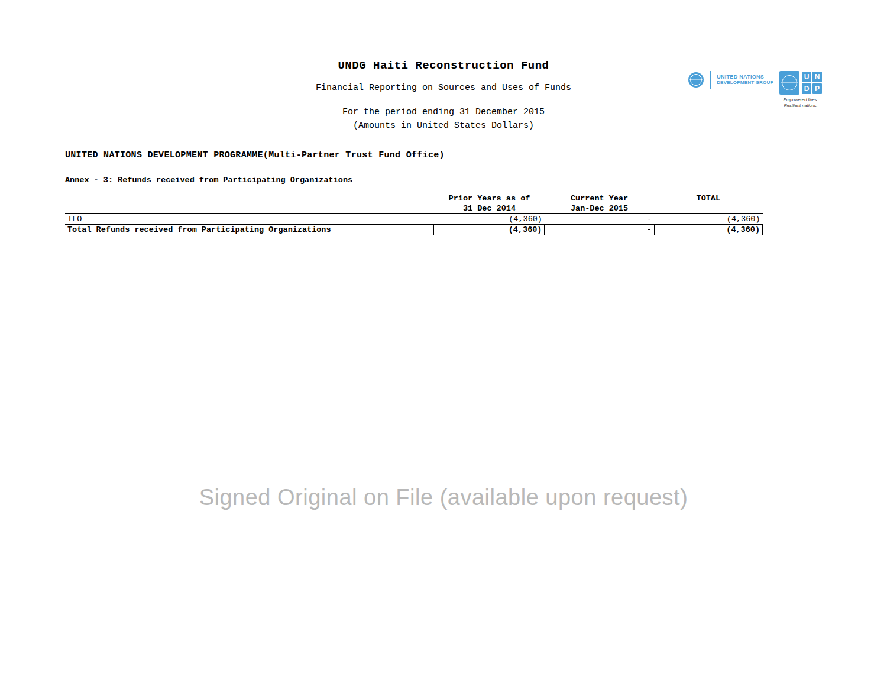UNITED NATIONS
DEVELOPMENT GROUP
U
N
D
P
Empowered lives.
Resilient nations.
UNDG Haiti Reconstruction Fund
Financial Reporting on Sources and Uses of Funds
For the period ending 31 December 2015
(Amounts in United States Dollars)
UNITED NATIONS DEVELOPMENT PROGRAMME(Multi-Partner Trust Fund Office)
Annex - 3: Refunds received from Participating Organizations
| | Prior Years as of | Current Year | TOTAL |
| --- | --- | --- | --- |
| | 31 Dec 2014 | Jan-Dec 2015 | |
| ILO | (4,360) | - | (4,360) |
| Total Refunds received from Participating Organizations | (4,360) | - | (4,360) |
Signed Original on File (available upon request)